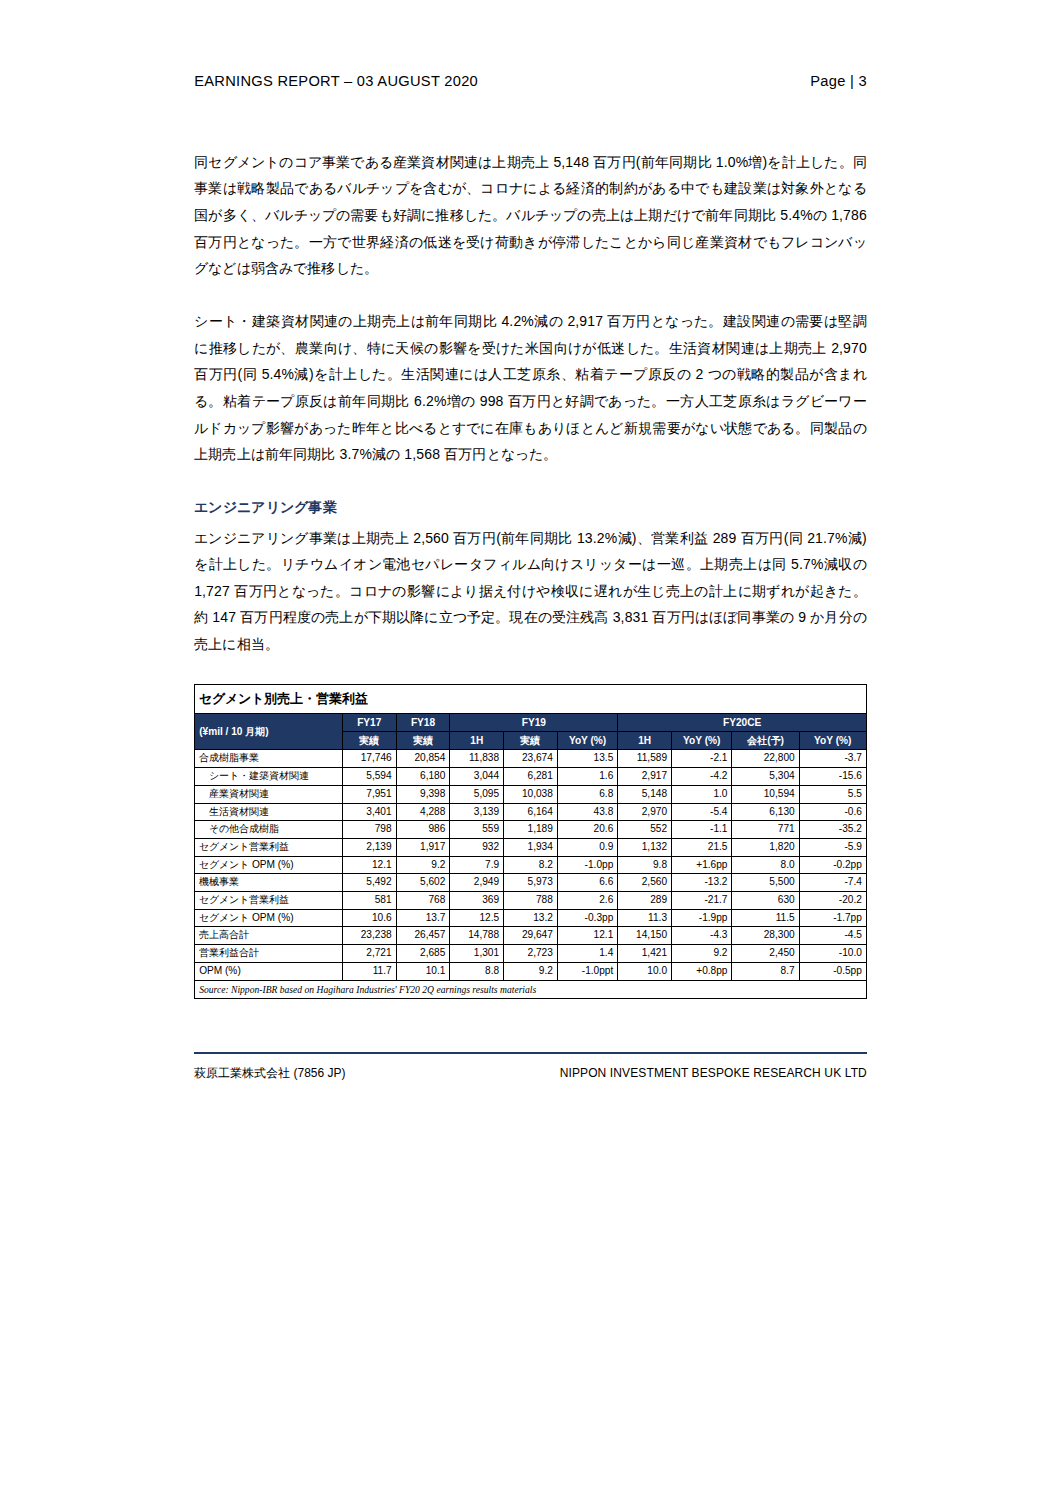EARNINGS REPORT – 03 AUGUST 2020
Page | 3
同セグメントのコア事業である産業資材関連は上期売上 5,148 百万円(前年同期比 1.0%増)を計上した。同事業は戦略製品であるバルチップを含むが、コロナによる経済的制約がある中でも建設業は対象外となる国が多く、バルチップの需要も好調に推移した。バルチップの売上は上期だけで前年同期比 5.4%の 1,786 百万円となった。一方で世界経済の低迷を受け荷動きが停滞したことから同じ産業資材でもフレコンバッグなどは弱含みで推移した。
シート・建築資材関連の上期売上は前年同期比 4.2%減の 2,917 百万円となった。建設関連の需要は堅調に推移したが、農業向け、特に天候の影響を受けた米国向けが低迷した。生活資材関連は上期売上 2,970 百万円(同 5.4%減)を計上した。生活関連には人工芝原糸、粘着テープ原反の 2 つの戦略的製品が含まれる。粘着テープ原反は前年同期比 6.2%増の 998 百万円と好調であった。一方人工芝原糸はラグビーワールドカップ影響があった昨年と比べるとすでに在庫もありほとんど新規需要がない状態である。同製品の上期売上は前年同期比 3.7%減の 1,568 百万円となった。
エンジニアリング事業
エンジニアリング事業は上期売上 2,560 百万円(前年同期比 13.2%減)、営業利益 289 百万円(同 21.7%減)を計上した。リチウムイオン電池セパレータフィルム向けスリッターは一巡。上期売上は同 5.7%減収の 1,727 百万円となった。コロナの影響により据え付けや検収に遅れが生じ売上の計上に期ずれが起きた。約 147 百万円程度の売上が下期以降に立つ予定。現在の受注残高 3,831 百万円はほぼ同事業の 9 か月分の売上に相当。
セグメント別売上・営業利益
| (¥mil / 10 月期) | FY17 | FY18 | FY19 | FY20CE |
| --- | --- | --- | --- | --- |
| 実績 | 実績 | 1H | 実績 | YoY (%) | 1H | YoY (%) | 会社(予) | YoY (%) |
| 合成樹脂事業 | 17,746 | 20,854 | 11,838 | 23,674 | 13.5 | 11,589 | -2.1 | 22,800 | -3.7 |
| シート・建築資材関連 | 5,594 | 6,180 | 3,044 | 6,281 | 1.6 | 2,917 | -4.2 | 5,304 | -15.6 |
| 産業資材関連 | 7,951 | 9,398 | 5,095 | 10,038 | 6.8 | 5,148 | 1.0 | 10,594 | 5.5 |
| 生活資材関連 | 3,401 | 4,288 | 3,139 | 6,164 | 43.8 | 2,970 | -5.4 | 6,130 | -0.6 |
| その他合成樹脂 | 798 | 986 | 559 | 1,189 | 20.6 | 552 | -1.1 | 771 | -35.2 |
| セグメント営業利益 | 2,139 | 1,917 | 932 | 1,934 | 0.9 | 1,132 | 21.5 | 1,820 | -5.9 |
| セグメント OPM (%) | 12.1 | 9.2 | 7.9 | 8.2 | -1.0pp | 9.8 | +1.6pp | 8.0 | -0.2pp |
| 機械事業 | 5,492 | 5,602 | 2,949 | 5,973 | 6.6 | 2,560 | -13.2 | 5,500 | -7.4 |
| セグメント営業利益 | 581 | 768 | 369 | 788 | 2.6 | 289 | -21.7 | 630 | -20.2 |
| セグメント OPM (%) | 10.6 | 13.7 | 12.5 | 13.2 | -0.3pp | 11.3 | -1.9pp | 11.5 | -1.7pp |
| 売上高合計 | 23,238 | 26,457 | 14,788 | 29,647 | 12.1 | 14,150 | -4.3 | 28,300 | -4.5 |
| 営業利益合計 | 2,721 | 2,685 | 1,301 | 2,723 | 1.4 | 1,421 | 9.2 | 2,450 | -10.0 |
| OPM (%) | 11.7 | 10.1 | 8.8 | 9.2 | -1.0ppt | 10.0 | +0.8pp | 8.7 | -0.5pp |
| Source: Nippon-IBR based on Hagihara Industries' FY20 2Q earnings results materials |
萩原工業株式会社 (7856 JP)
NIPPON INVESTMENT BESPOKE RESEARCH UK LTD